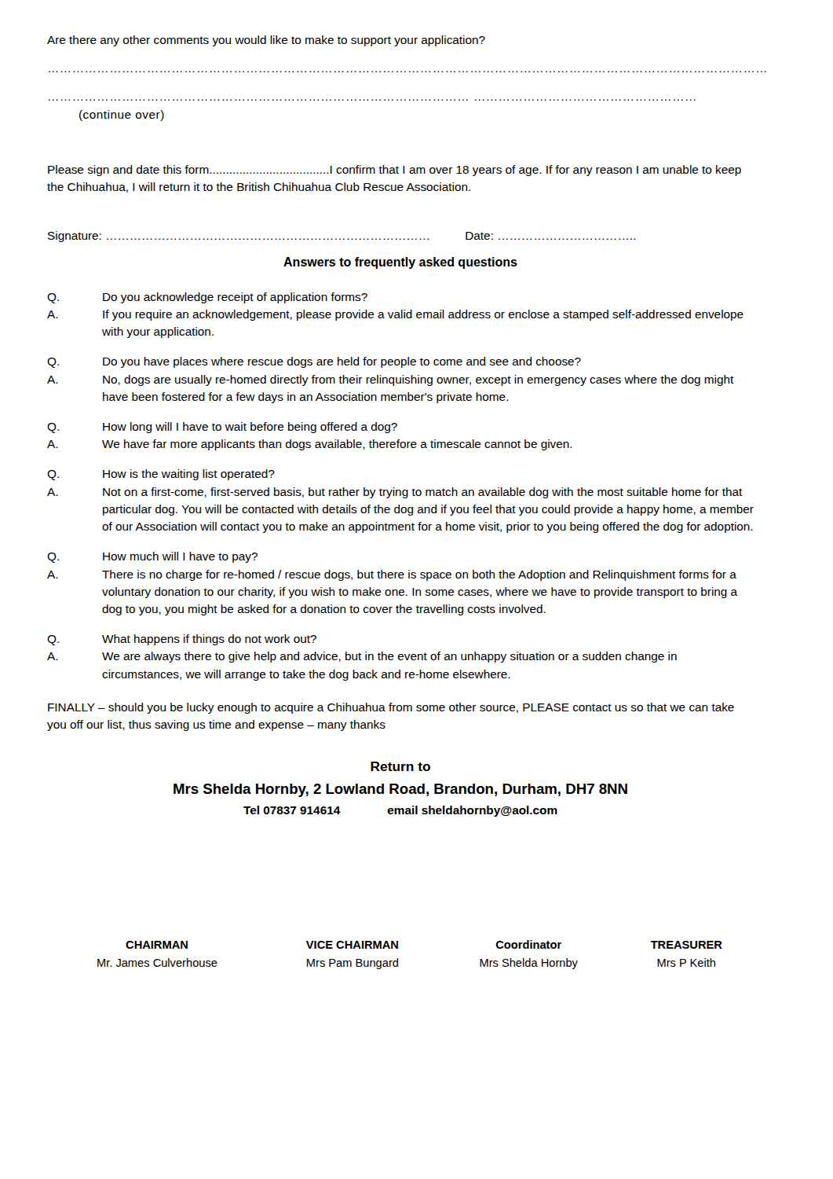Are there any other comments you would like to make to support your application?
…………………………………………………………………………………………………………………………………………………………
………………………………………………………………………………………… ……………………………………………… (continue over)
Please sign and date this form....................................I confirm that I am over 18 years of age. If for any reason I am unable to keep the Chihuahua, I will return it to the British Chihuahua Club Rescue Association.
Signature: ……………………………………………………………………… Date: ……………………………..
Answers to frequently asked questions
Q. Do you acknowledge receipt of application forms?
A. If you require an acknowledgement, please provide a valid email address or enclose a stamped self-addressed envelope with your application.
Q. Do you have places where rescue dogs are held for people to come and see and choose?
A. No, dogs are usually re-homed directly from their relinquishing owner, except in emergency cases where the dog might have been fostered for a few days in an Association member's private home.
Q. How long will I have to wait before being offered a dog?
A. We have far more applicants than dogs available, therefore a timescale cannot be given.
Q. How is the waiting list operated?
A. Not on a first-come, first-served basis, but rather by trying to match an available dog with the most suitable home for that particular dog. You will be contacted with details of the dog and if you feel that you could provide a happy home, a member of our Association will contact you to make an appointment for a home visit, prior to you being offered the dog for adoption.
Q. How much will I have to pay?
A. There is no charge for re-homed / rescue dogs, but there is space on both the Adoption and Relinquishment forms for a voluntary donation to our charity, if you wish to make one. In some cases, where we have to provide transport to bring a dog to you, you might be asked for a donation to cover the travelling costs involved.
Q. What happens if things do not work out?
A. We are always there to give help and advice, but in the event of an unhappy situation or a sudden change in circumstances, we will arrange to take the dog back and re-home elsewhere.
FINALLY – should you be lucky enough to acquire a Chihuahua from some other source, PLEASE contact us so that we can take you off our list, thus saving us time and expense – many thanks
Return to
Mrs Shelda Hornby, 2 Lowland Road, Brandon, Durham, DH7 8NN
Tel 07837 914614email sheldahornby@aol.com
| CHAIRMAN | VICE CHAIRMAN | Coordinator | TREASURER |
| Mr. James Culverhouse | Mrs Pam Bungard | Mrs Shelda Hornby | Mrs P Keith |